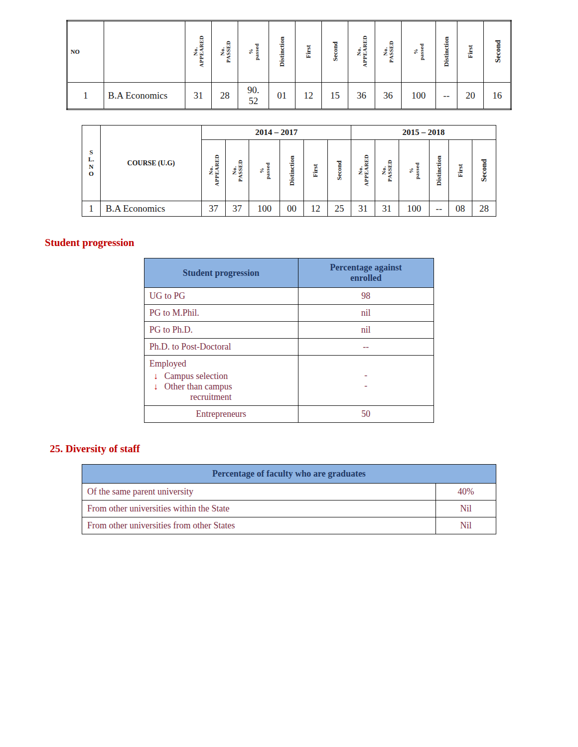| NO | | No. APPEARED | No. PASSED | % passed | Distinction | First | Second | No. APPEARED | No. PASSED | % passed | Distinction | First | Second |
| 1 | B.A Economics | 31 | 28 | 90. 52 | 01 | 12 | 15 | 36 | 36 | 100 | -- | 20 | 16 |
| S L. N O | COURSE (U.G) | 2014 – 2017 | 2015 – 2018 |
| No. APPEARED | No. PASSED | % passed | Distinction | First | Second | No. APPEARED | No. PASSED | % passed | Distinction | First | Second |
| 1 | B.A Economics | 37 | 37 | 100 | 00 | 12 | 25 | 31 | 31 | 100 | -- | 08 | 28 |
Student progression
| Student progression | Percentage against enrolled |
| --- | --- |
| UG to PG | 98 |
| PG to M.Phil. | nil |
| PG to Ph.D. | nil |
| Ph.D. to Post-Doctoral | -- |
| Employed Campus selection Other than campus recruitment | - - |
| Entrepreneurs | 50 |
25. Diversity of staff
| Percentage of faculty who are graduates |
| --- |
| Of the same parent university | 40% |
| From other universities within the State | Nil |
| From other universities from other States | Nil |